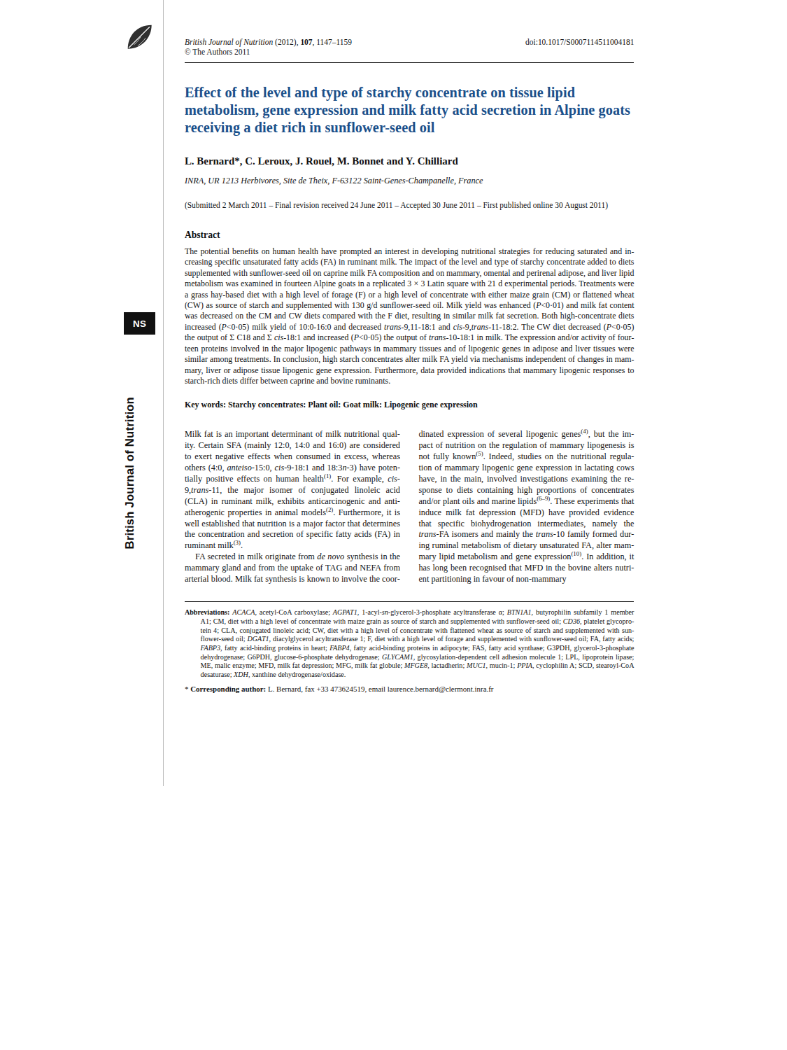NS
British Journal of Nutrition
British Journal of Nutrition (2012), 107, 1147–1159
© The Authors 2011
doi:10.1017/S0007114511004181
Effect of the level and type of starchy concentrate on tissue lipid metabolism, gene expression and milk fatty acid secretion in Alpine goats receiving a diet rich in sunflower-seed oil
L. Bernard*, C. Leroux, J. Rouel, M. Bonnet and Y. Chilliard
INRA, UR 1213 Herbivores, Site de Theix, F-63122 Saint-Genes-Champanelle, France
(Submitted 2 March 2011 – Final revision received 24 June 2011 – Accepted 30 June 2011 – First published online 30 August 2011)
Abstract
The potential benefits on human health have prompted an interest in developing nutritional strategies for reducing saturated and increasing specific unsaturated fatty acids (FA) in ruminant milk. The impact of the level and type of starchy concentrate added to diets supplemented with sunflower-seed oil on caprine milk FA composition and on mammary, omental and perirenal adipose, and liver lipid metabolism was examined in fourteen Alpine goats in a replicated 3 × 3 Latin square with 21 d experimental periods. Treatments were a grass hay-based diet with a high level of forage (F) or a high level of concentrate with either maize grain (CM) or flattened wheat (CW) as source of starch and supplemented with 130 g/d sunflower-seed oil. Milk yield was enhanced (P<0·01) and milk fat content was decreased on the CM and CW diets compared with the F diet, resulting in similar milk fat secretion. Both high-concentrate diets increased (P<0·05) milk yield of 10:0-16:0 and decreased trans-9,11-18:1 and cis-9,trans-11-18:2. The CW diet decreased (P<0·05) the output of Σ C18 and Σ cis-18:1 and increased (P<0·05) the output of trans-10-18:1 in milk. The expression and/or activity of fourteen proteins involved in the major lipogenic pathways in mammary tissues and of lipogenic genes in adipose and liver tissues were similar among treatments. In conclusion, high starch concentrates alter milk FA yield via mechanisms independent of changes in mammary, liver or adipose tissue lipogenic gene expression. Furthermore, data provided indications that mammary lipogenic responses to starch-rich diets differ between caprine and bovine ruminants.
Key words: Starchy concentrates: Plant oil: Goat milk: Lipogenic gene expression
Milk fat is an important determinant of milk nutritional quality. Certain SFA (mainly 12:0, 14:0 and 16:0) are considered to exert negative effects when consumed in excess, whereas others (4:0, anteiso-15:0, cis-9-18:1 and 18:3n-3) have potentially positive effects on human health(1). For example, cis-9,trans-11, the major isomer of conjugated linoleic acid (CLA) in ruminant milk, exhibits anticarcinogenic and anti-atherogenic properties in animal models(2). Furthermore, it is well established that nutrition is a major factor that determines the concentration and secretion of specific fatty acids (FA) in ruminant milk(3).
FA secreted in milk originate from de novo synthesis in the mammary gland and from the uptake of TAG and NEFA from arterial blood. Milk fat synthesis is known to involve the coordinated expression of several lipogenic genes(4), but the impact of nutrition on the regulation of mammary lipogenesis is not fully known(5). Indeed, studies on the nutritional regulation of mammary lipogenic gene expression in lactating cows have, in the main, involved investigations examining the response to diets containing high proportions of concentrates and/or plant oils and marine lipids(6–9). These experiments that induce milk fat depression (MFD) have provided evidence that specific biohydrogenation intermediates, namely the trans-FA isomers and mainly the trans-10 family formed during ruminal metabolism of dietary unsaturated FA, alter mammary lipid metabolism and gene expression(10). In addition, it has long been recognised that MFD in the bovine alters nutrient partitioning in favour of non-mammary
Abbreviations: ACACA, acetyl-CoA carboxylase; AGPAT1, 1-acyl-sn-glycerol-3-phosphate acyltransferase α; BTN1A1, butyrophilin subfamily 1 member A1; CM, diet with a high level of concentrate with maize grain as source of starch and supplemented with sunflower-seed oil; CD36, platelet glycoprotein 4; CLA, conjugated linoleic acid; CW, diet with a high level of concentrate with flattened wheat as source of starch and supplemented with sunflower-seed oil; DGAT1, diacylglycerol acyltransferase 1; F, diet with a high level of forage and supplemented with sunflower-seed oil; FA, fatty acids; FABP3, fatty acid-binding proteins in heart; FABP4, fatty acid-binding proteins in adipocyte; FAS, fatty acid synthase; G3PDH, glycerol-3-phosphate dehydrogenase; G6PDH, glucose-6-phosphate dehydrogenase; GLYCAM1, glycosylation-dependent cell adhesion molecule 1; LPL, lipoprotein lipase; ME, malic enzyme; MFD, milk fat depression; MFG, milk fat globule; MFGE8, lactadherin; MUC1, mucin-1; PPIA, cyclophilin A; SCD, stearoyl-CoA desaturase; XDH, xanthine dehydrogenase/oxidase.
* Corresponding author: L. Bernard, fax +33 473624519, email laurence.bernard@clermont.inra.fr